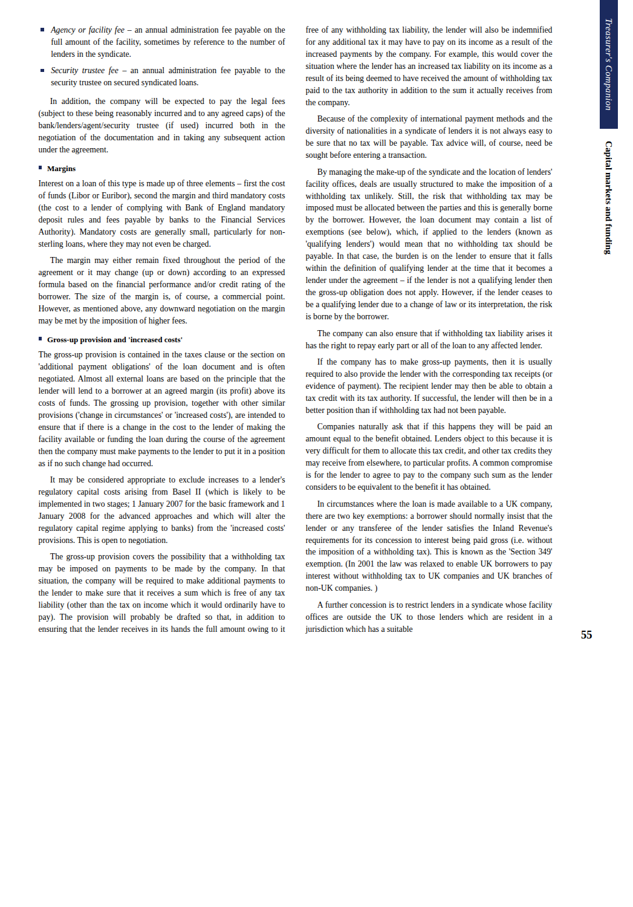Treasurer's Companion
Capital markets and funding
Agency or facility fee – an annual administration fee payable on the full amount of the facility, sometimes by reference to the number of lenders in the syndicate.
Security trustee fee – an annual administration fee payable to the security trustee on secured syndicated loans.
In addition, the company will be expected to pay the legal fees (subject to these being reasonably incurred and to any agreed caps) of the bank/lenders/agent/security trustee (if used) incurred both in the negotiation of the documentation and in taking any subsequent action under the agreement.
Margins
Interest on a loan of this type is made up of three elements – first the cost of funds (Libor or Euribor), second the margin and third mandatory costs (the cost to a lender of complying with Bank of England mandatory deposit rules and fees payable by banks to the Financial Services Authority). Mandatory costs are generally small, particularly for non-sterling loans, where they may not even be charged.
The margin may either remain fixed throughout the period of the agreement or it may change (up or down) according to an expressed formula based on the financial performance and/or credit rating of the borrower. The size of the margin is, of course, a commercial point. However, as mentioned above, any downward negotiation on the margin may be met by the imposition of higher fees.
Gross-up provision and 'increased costs'
The gross-up provision is contained in the taxes clause or the section on 'additional payment obligations' of the loan document and is often negotiated. Almost all external loans are based on the principle that the lender will lend to a borrower at an agreed margin (its profit) above its costs of funds. The grossing up provision, together with other similar provisions ('change in circumstances' or 'increased costs'), are intended to ensure that if there is a change in the cost to the lender of making the facility available or funding the loan during the course of the agreement then the company must make payments to the lender to put it in a position as if no such change had occurred.
It may be considered appropriate to exclude increases to a lender's regulatory capital costs arising from Basel II (which is likely to be implemented in two stages; 1 January 2007 for the basic framework and 1 January 2008 for the advanced approaches and which will alter the regulatory capital regime applying to banks) from the 'increased costs' provisions. This is open to negotiation.
The gross-up provision covers the possibility that a withholding tax may be imposed on payments to be made by the company. In that situation, the company will be required to make additional payments to the lender to make sure that it receives a sum which is free of any tax liability (other than the tax on income which it would ordinarily have to pay). The provision will probably be drafted so that, in addition to ensuring that the lender receives in its hands the full amount owing to it free of any withholding tax liability, the lender will also be indemnified for any additional tax it may have to pay on its income as a result of the increased payments by the company. For example, this would cover the situation where the lender has an increased tax liability on its income as a result of its being deemed to have received the amount of withholding tax paid to the tax authority in addition to the sum it actually receives from the company.
Because of the complexity of international payment methods and the diversity of nationalities in a syndicate of lenders it is not always easy to be sure that no tax will be payable. Tax advice will, of course, need be sought before entering a transaction.
By managing the make-up of the syndicate and the location of lenders' facility offices, deals are usually structured to make the imposition of a withholding tax unlikely. Still, the risk that withholding tax may be imposed must be allocated between the parties and this is generally borne by the borrower. However, the loan document may contain a list of exemptions (see below), which, if applied to the lenders (known as 'qualifying lenders') would mean that no withholding tax should be payable. In that case, the burden is on the lender to ensure that it falls within the definition of qualifying lender at the time that it becomes a lender under the agreement – if the lender is not a qualifying lender then the gross-up obligation does not apply. However, if the lender ceases to be a qualifying lender due to a change of law or its interpretation, the risk is borne by the borrower.
The company can also ensure that if withholding tax liability arises it has the right to repay early part or all of the loan to any affected lender.
If the company has to make gross-up payments, then it is usually required to also provide the lender with the corresponding tax receipts (or evidence of payment). The recipient lender may then be able to obtain a tax credit with its tax authority. If successful, the lender will then be in a better position than if withholding tax had not been payable.
Companies naturally ask that if this happens they will be paid an amount equal to the benefit obtained. Lenders object to this because it is very difficult for them to allocate this tax credit, and other tax credits they may receive from elsewhere, to particular profits. A common compromise is for the lender to agree to pay to the company such sum as the lender considers to be equivalent to the benefit it has obtained.
In circumstances where the loan is made available to a UK company, there are two key exemptions: a borrower should normally insist that the lender or any transferee of the lender satisfies the Inland Revenue's requirements for its concession to interest being paid gross (i.e. without the imposition of a withholding tax). This is known as the 'Section 349' exemption. (In 2001 the law was relaxed to enable UK borrowers to pay interest without withholding tax to UK companies and UK branches of non-UK companies. )
A further concession is to restrict lenders in a syndicate whose facility offices are outside the UK to those lenders which are resident in a jurisdiction which has a suitable
55